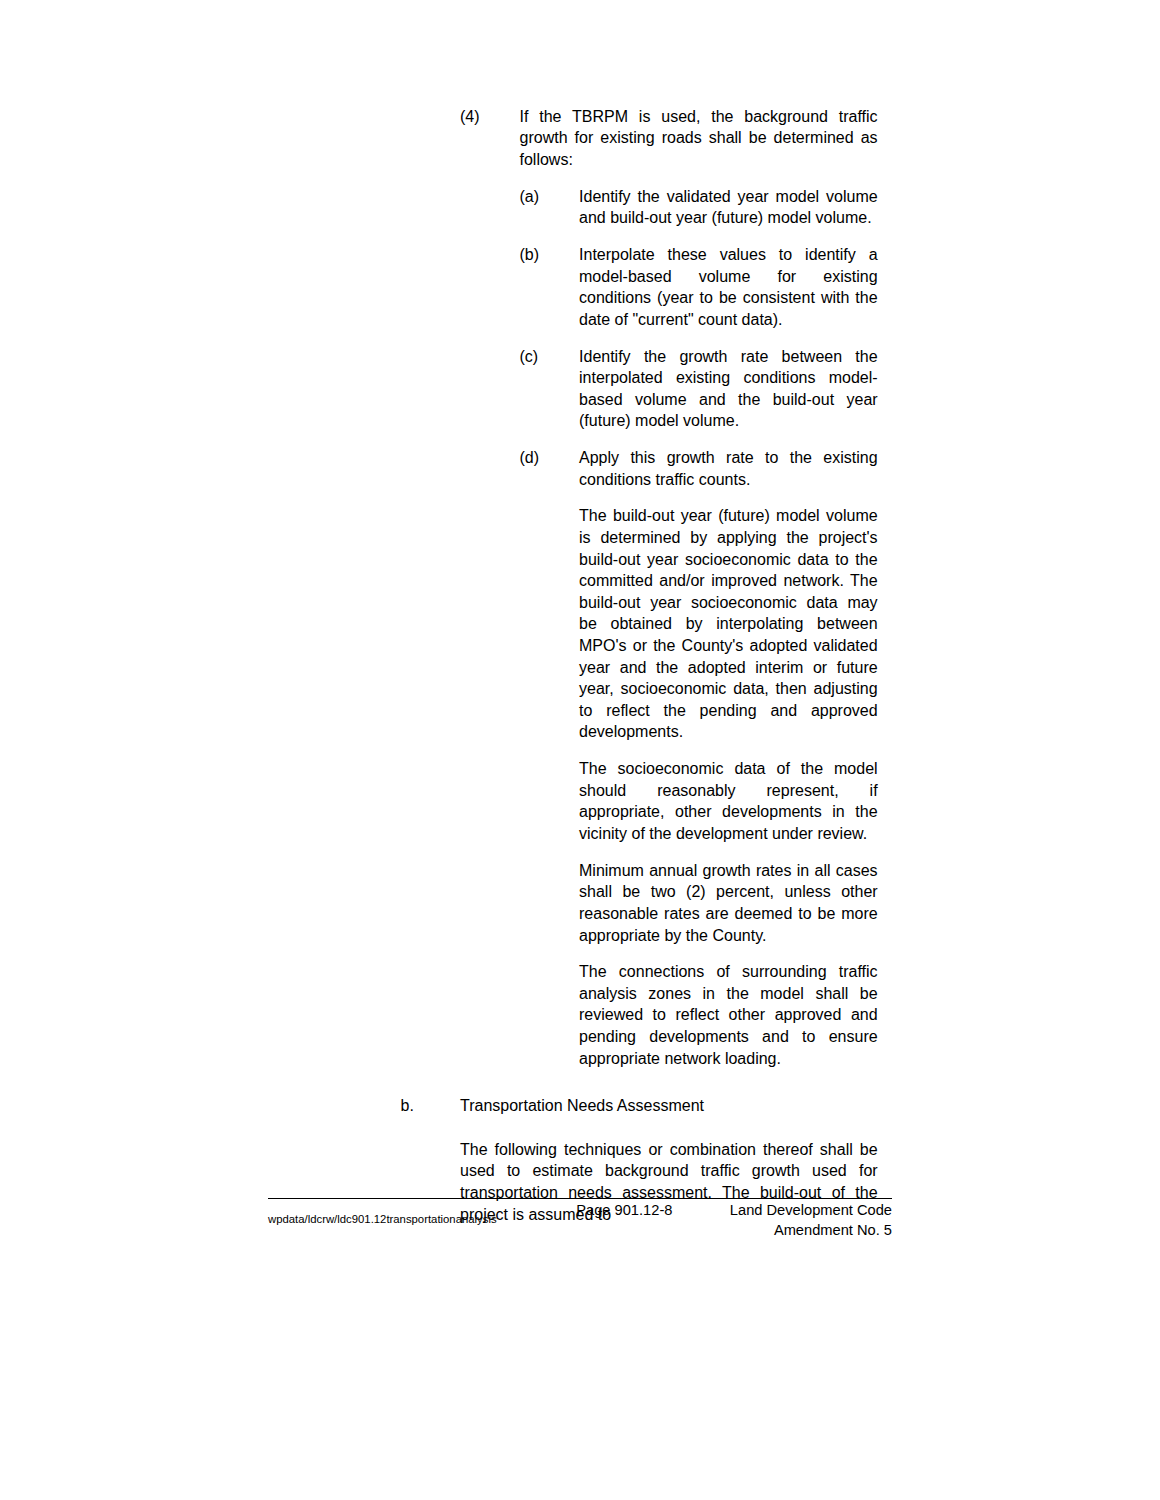(4)
If the TBRPM is used, the background traffic growth for existing roads shall be determined as follows:
(a)
Identify the validated year model volume and build-out year (future) model volume.
(b)
Interpolate these values to identify a model-based volume for existing conditions (year to be consistent with the date of "current" count data).
(c)
Identify the growth rate between the interpolated existing conditions model-based volume and the build-out year (future) model volume.
(d)
Apply this growth rate to the existing conditions traffic counts.
The build-out year (future) model volume is determined by applying the project's build-out year socioeconomic data to the committed and/or improved network. The build-out year socioeconomic data may be obtained by interpolating between MPO's or the County's adopted validated year and the adopted interim or future year, socioeconomic data, then adjusting to reflect the pending and approved developments.
The socioeconomic data of the model should reasonably represent, if appropriate, other developments in the vicinity of the development under review.
Minimum annual growth rates in all cases shall be two (2) percent, unless other reasonable rates are deemed to be more appropriate by the County.
The connections of surrounding traffic analysis zones in the model shall be reviewed to reflect other approved and pending developments and to ensure appropriate network loading.
b.
Transportation Needs Assessment
The following techniques or combination thereof shall be used to estimate background traffic growth used for transportation needs assessment. The build-out of the project is assumed to
wpdata/ldcrw/ldc901.12transportationanalysis
Page 901.12-8 Land Development Code
Amendment No. 5